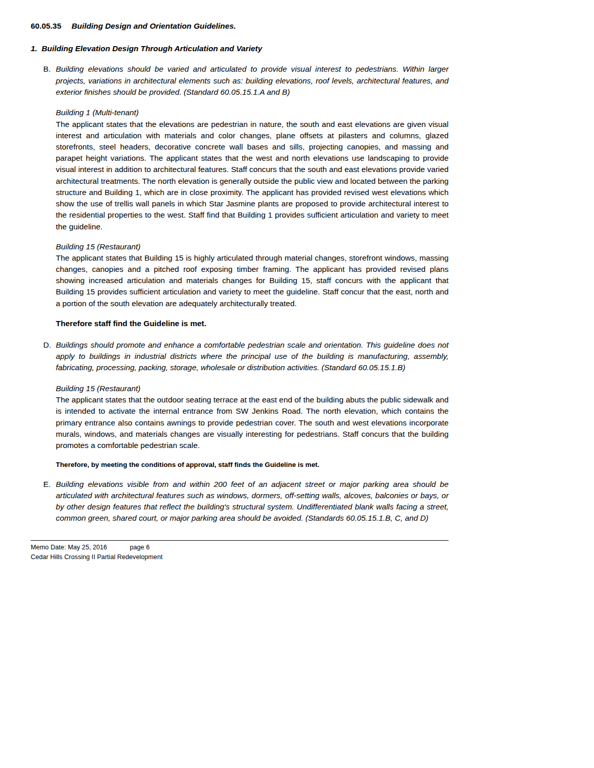60.05.35 Building Design and Orientation Guidelines.
1. Building Elevation Design Through Articulation and Variety
B.
Building elevations should be varied and articulated to provide visual interest to pedestrians. Within larger projects, variations in architectural elements such as: building elevations, roof levels, architectural features, and exterior finishes should be provided. (Standard 60.05.15.1.A and B)
Building 1 (Multi-tenant)
The applicant states that the elevations are pedestrian in nature, the south and east elevations are given visual interest and articulation with materials and color changes, plane offsets at pilasters and columns, glazed storefronts, steel headers, decorative concrete wall bases and sills, projecting canopies, and massing and parapet height variations. The applicant states that the west and north elevations use landscaping to provide visual interest in addition to architectural features. Staff concurs that the south and east elevations provide varied architectural treatments. The north elevation is generally outside the public view and located between the parking structure and Building 1, which are in close proximity. The applicant has provided revised west elevations which show the use of trellis wall panels in which Star Jasmine plants are proposed to provide architectural interest to the residential properties to the west. Staff find that Building 1 provides sufficient articulation and variety to meet the guideline.
Building 15 (Restaurant)
The applicant states that Building 15 is highly articulated through material changes, storefront windows, massing changes, canopies and a pitched roof exposing timber framing. The applicant has provided revised plans showing increased articulation and materials changes for Building 15, staff concurs with the applicant that Building 15 provides sufficient articulation and variety to meet the guideline. Staff concur that the east, north and a portion of the south elevation are adequately architecturally treated.
Therefore staff find the Guideline is met.
D.
Buildings should promote and enhance a comfortable pedestrian scale and orientation. This guideline does not apply to buildings in industrial districts where the principal use of the building is manufacturing, assembly, fabricating, processing, packing, storage, wholesale or distribution activities. (Standard 60.05.15.1.B)
Building 15 (Restaurant)
The applicant states that the outdoor seating terrace at the east end of the building abuts the public sidewalk and is intended to activate the internal entrance from SW Jenkins Road. The north elevation, which contains the primary entrance also contains awnings to provide pedestrian cover. The south and west elevations incorporate murals, windows, and materials changes are visually interesting for pedestrians. Staff concurs that the building promotes a comfortable pedestrian scale.
Therefore, by meeting the conditions of approval, staff finds the Guideline is met.
E.
Building elevations visible from and within 200 feet of an adjacent street or major parking area should be articulated with architectural features such as windows, dormers, off-setting walls, alcoves, balconies or bays, or by other design features that reflect the building's structural system. Undifferentiated blank walls facing a street, common green, shared court, or major parking area should be avoided. (Standards 60.05.15.1.B, C, and D)
Memo Date: May 25, 2016page 6 Cedar Hills Crossing II Partial Redevelopment